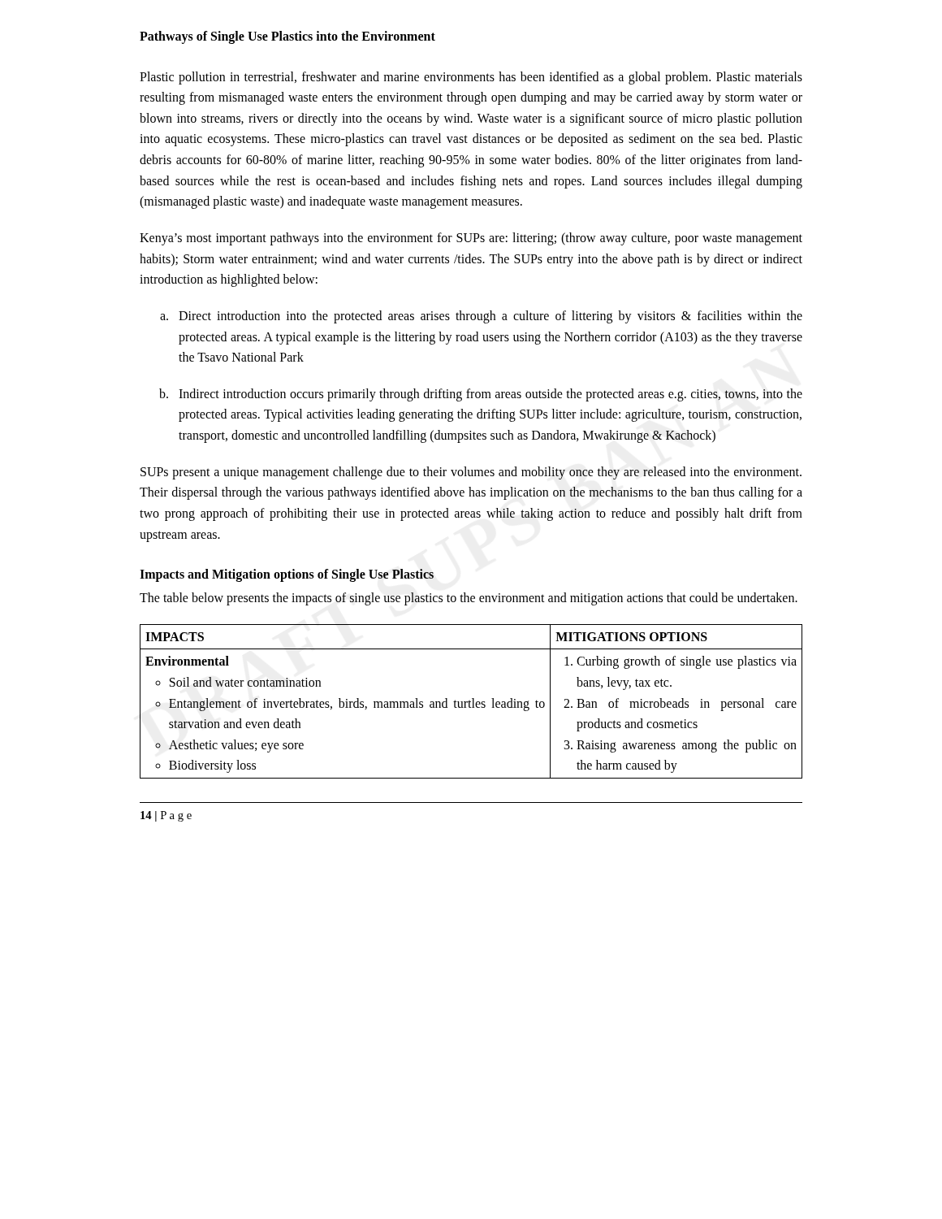DRAFT SUPS BAN AN
Pathways of Single Use Plastics into the Environment
Plastic pollution in terrestrial, freshwater and marine environments has been identified as a global problem. Plastic materials resulting from mismanaged waste enters the environment through open dumping and may be carried away by storm water or blown into streams, rivers or directly into the oceans by wind. Waste water is a significant source of micro plastic pollution into aquatic ecosystems. These micro-plastics can travel vast distances or be deposited as sediment on the sea bed. Plastic debris accounts for 60-80% of marine litter, reaching 90-95% in some water bodies. 80% of the litter originates from land-based sources while the rest is ocean-based and includes fishing nets and ropes. Land sources includes illegal dumping (mismanaged plastic waste) and inadequate waste management measures.
Kenya’s most important pathways into the environment for SUPs are: littering; (throw away culture, poor waste management habits); Storm water entrainment; wind and water currents /tides. The SUPs entry into the above path is by direct or indirect introduction as highlighted below:
Direct introduction into the protected areas arises through a culture of littering by visitors & facilities within the protected areas. A typical example is the littering by road users using the Northern corridor (A103) as the they traverse the Tsavo National Park
Indirect introduction occurs primarily through drifting from areas outside the protected areas e.g. cities, towns, into the protected areas. Typical activities leading generating the drifting SUPs litter include: agriculture, tourism, construction, transport, domestic and uncontrolled landfilling (dumpsites such as Dandora, Mwakirunge & Kachock)
SUPs present a unique management challenge due to their volumes and mobility once they are released into the environment. Their dispersal through the various pathways identified above has implication on the mechanisms to the ban thus calling for a two prong approach of prohibiting their use in protected areas while taking action to reduce and possibly halt drift from upstream areas.
Impacts and Mitigation options of Single Use Plastics
The table below presents the impacts of single use plastics to the environment and mitigation actions that could be undertaken.
| IMPACTS | MITIGATIONS OPTIONS |
| --- | --- |
| Environmental Soil and water contamination Entanglement of invertebrates, birds, mammals and turtles leading to starvation and even death Aesthetic values; eye sore Biodiversity loss | Curbing growth of single use plastics via bans, levy, tax etc. Ban of microbeads in personal care products and cosmetics Raising awareness among the public on the harm caused by |
14 | P a g e